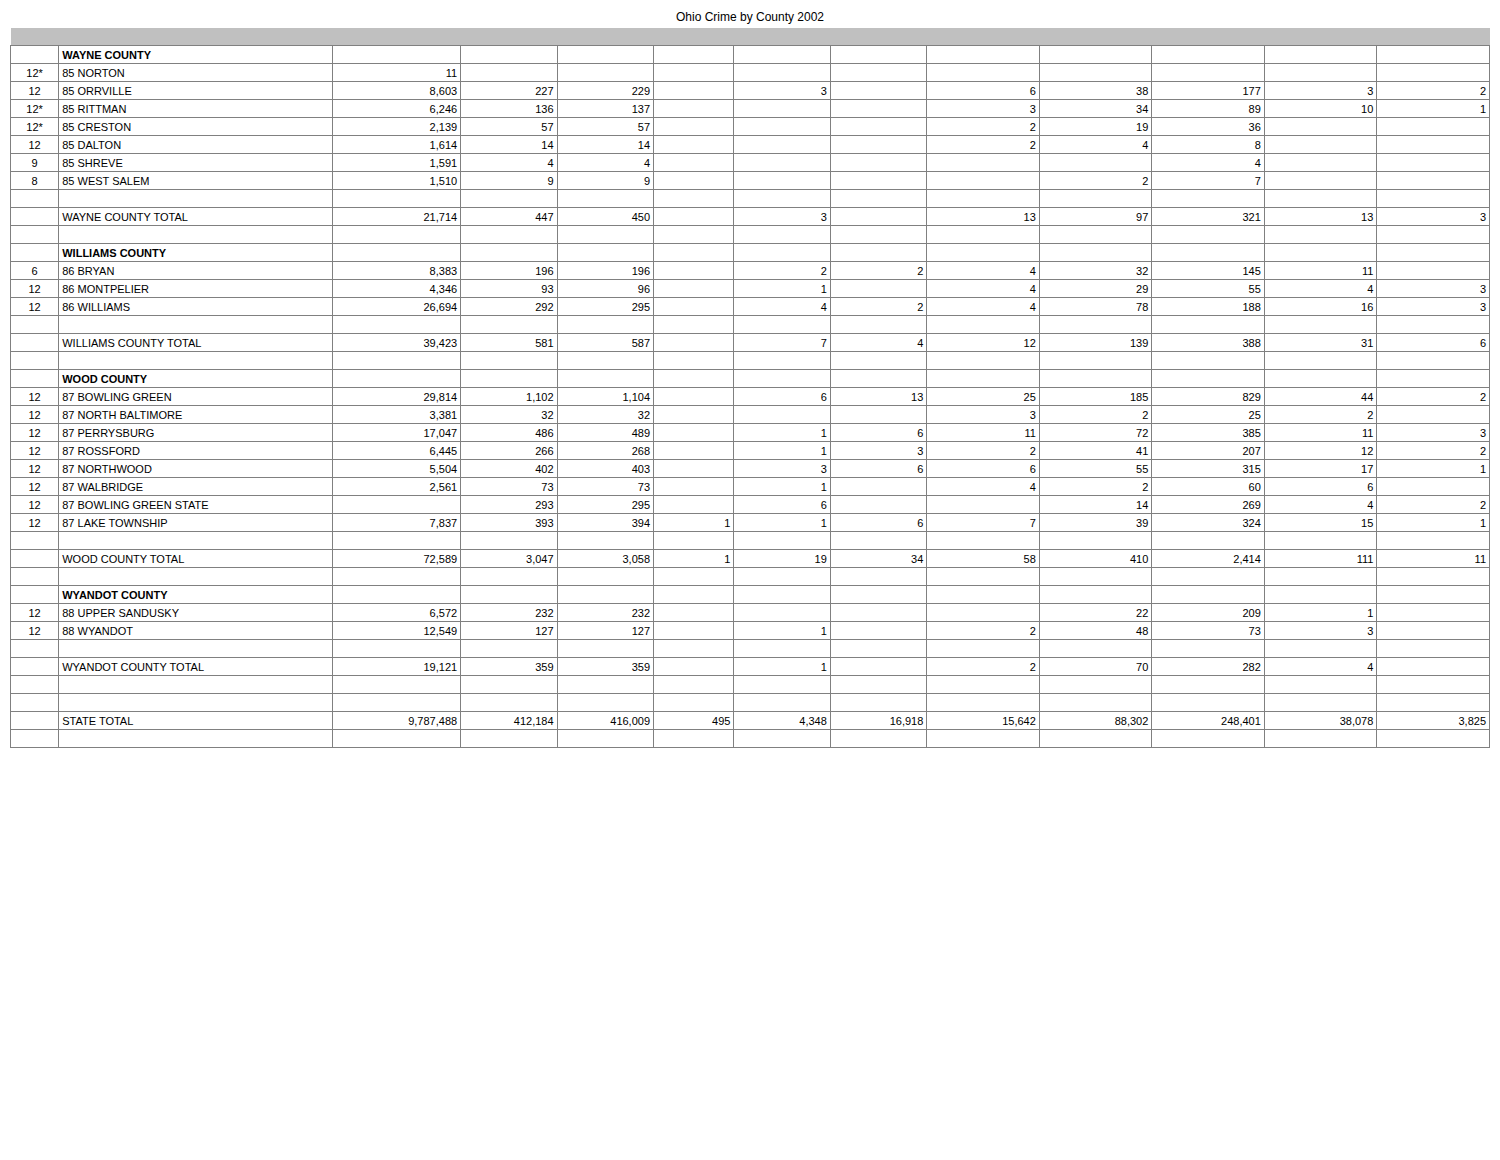Ohio Crime by County 2002
| | WAYNE COUNTY | | | | | | | | | | | |
| 12* | 85 NORTON | 11 | | | | | | | | | | |
| 12 | 85 ORRVILLE | 8,603 | 227 | 229 | | 3 | | 6 | 38 | 177 | 3 | 2 |
| 12* | 85 RITTMAN | 6,246 | 136 | 137 | | | | 3 | 34 | 89 | 10 | 1 |
| 12* | 85 CRESTON | 2,139 | 57 | 57 | | | | 2 | 19 | 36 | | |
| 12 | 85 DALTON | 1,614 | 14 | 14 | | | | 2 | 4 | 8 | | |
| 9 | 85 SHREVE | 1,591 | 4 | 4 | | | | | | 4 | | |
| 8 | 85 WEST SALEM | 1,510 | 9 | 9 | | | | | 2 | 7 | | |
| | WAYNE COUNTY TOTAL | 21,714 | 447 | 450 | | 3 | | 13 | 97 | 321 | 13 | 3 |
| | WILLIAMS COUNTY | | | | | | | | | | | |
| 6 | 86 BRYAN | 8,383 | 196 | 196 | | 2 | 2 | 4 | 32 | 145 | 11 | |
| 12 | 86 MONTPELIER | 4,346 | 93 | 96 | | 1 | | 4 | 29 | 55 | 4 | 3 |
| 12 | 86 WILLIAMS | 26,694 | 292 | 295 | | 4 | 2 | 4 | 78 | 188 | 16 | 3 |
| | WILLIAMS COUNTY TOTAL | 39,423 | 581 | 587 | | 7 | 4 | 12 | 139 | 388 | 31 | 6 |
| | WOOD COUNTY | | | | | | | | | | | |
| 12 | 87 BOWLING GREEN | 29,814 | 1,102 | 1,104 | | 6 | 13 | 25 | 185 | 829 | 44 | 2 |
| 12 | 87 NORTH BALTIMORE | 3,381 | 32 | 32 | | | | 3 | 2 | 25 | 2 | |
| 12 | 87 PERRYSBURG | 17,047 | 486 | 489 | | 1 | 6 | 11 | 72 | 385 | 11 | 3 |
| 12 | 87 ROSSFORD | 6,445 | 266 | 268 | | 1 | 3 | 2 | 41 | 207 | 12 | 2 |
| 12 | 87 NORTHWOOD | 5,504 | 402 | 403 | | 3 | 6 | 6 | 55 | 315 | 17 | 1 |
| 12 | 87 WALBRIDGE | 2,561 | 73 | 73 | | 1 | | 4 | 2 | 60 | 6 | |
| 12 | 87 BOWLING GREEN STATE | | 293 | 295 | | 6 | | | 14 | 269 | 4 | 2 |
| 12 | 87 LAKE TOWNSHIP | 7,837 | 393 | 394 | 1 | 1 | 6 | 7 | 39 | 324 | 15 | 1 |
| | WOOD COUNTY TOTAL | 72,589 | 3,047 | 3,058 | 1 | 19 | 34 | 58 | 410 | 2,414 | 111 | 11 |
| | WYANDOT COUNTY | | | | | | | | | | | |
| 12 | 88 UPPER SANDUSKY | 6,572 | 232 | 232 | | | | | 22 | 209 | 1 | |
| 12 | 88 WYANDOT | 12,549 | 127 | 127 | | 1 | | 2 | 48 | 73 | 3 | |
| | WYANDOT COUNTY TOTAL | 19,121 | 359 | 359 | | 1 | | 2 | 70 | 282 | 4 | |
| | STATE TOTAL | 9,787,488 | 412,184 | 416,009 | 495 | 4,348 | 16,918 | 15,642 | 88,302 | 248,401 | 38,078 | 3,825 |